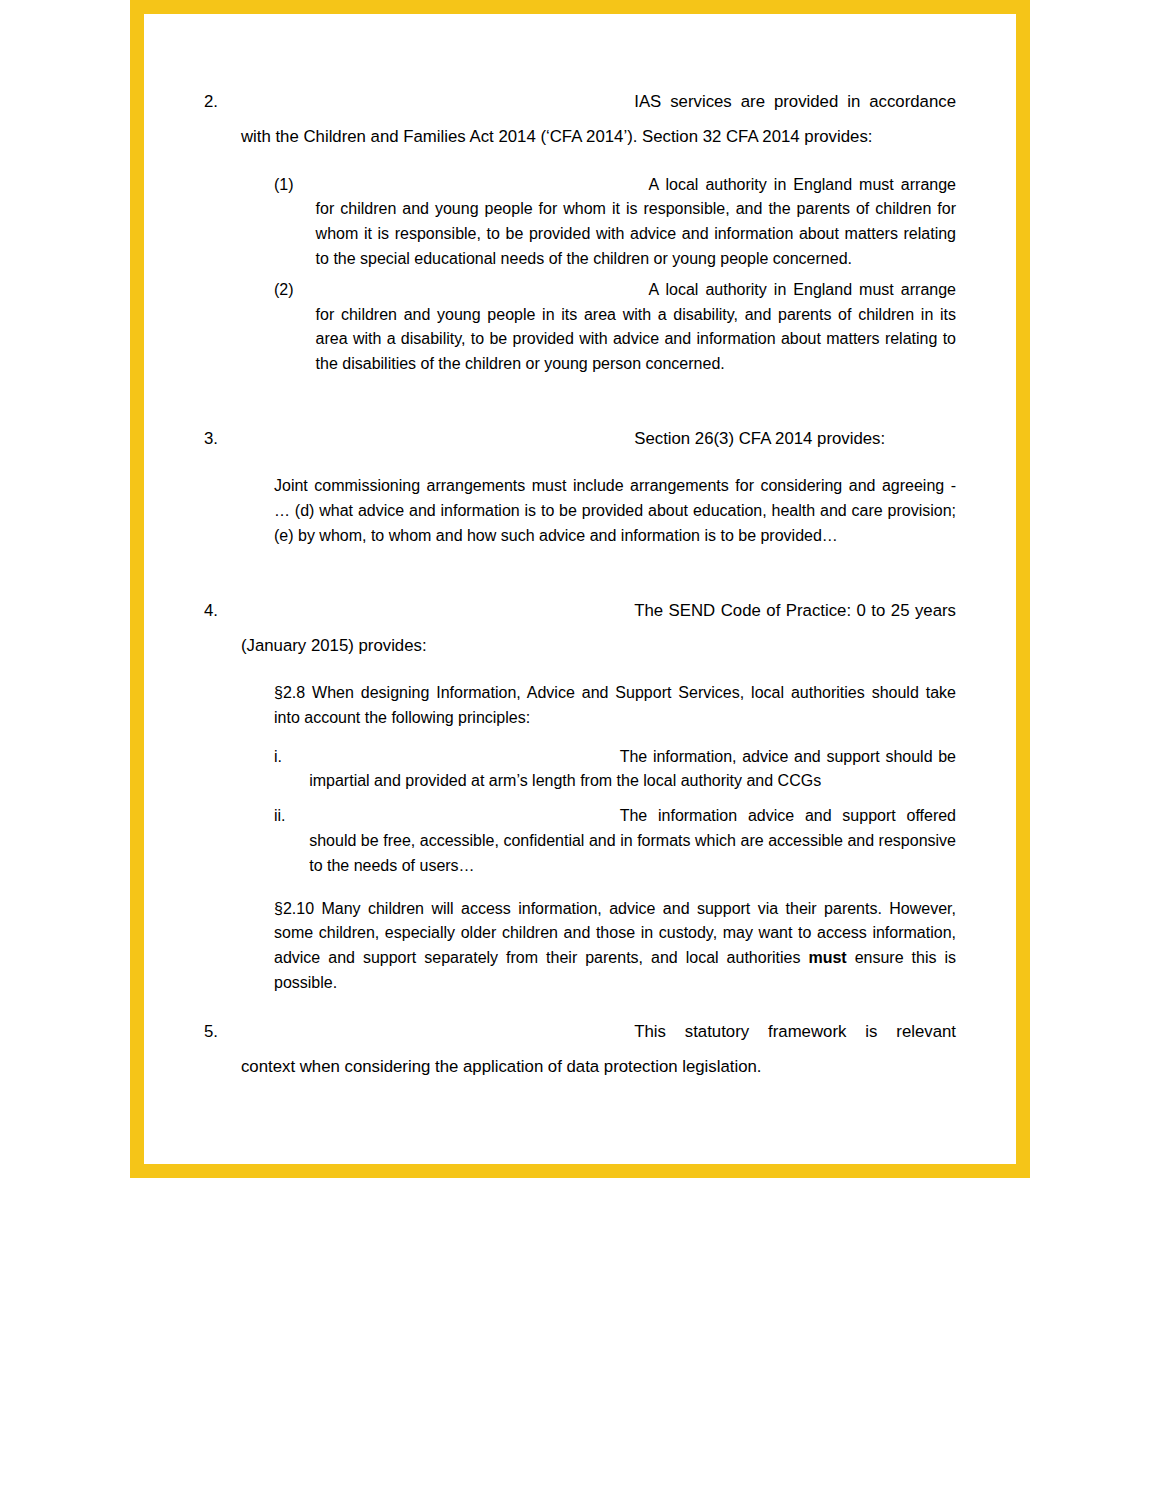2.
IAS services are provided in accordance with the Children and Families Act 2014 (‘CFA 2014’). Section 32 CFA 2014 provides:
(1) A local authority in England must arrange for children and young people for whom it is responsible, and the parents of children for whom it is responsible, to be provided with advice and information about matters relating to the special educational needs of the children or young people concerned.
(2) A local authority in England must arrange for children and young people in its area with a disability, and parents of children in its area with a disability, to be provided with advice and information about matters relating to the disabilities of the children or young person concerned.
3.
Section 26(3) CFA 2014 provides:
Joint commissioning arrangements must include arrangements for considering and agreeing - … (d) what advice and information is to be provided about education, health and care provision; (e) by whom, to whom and how such advice and information is to be provided…
4.
The SEND Code of Practice: 0 to 25 years (January 2015) provides:
§2.8 When designing Information, Advice and Support Services, local authorities should take into account the following principles:
i. The information, advice and support should be impartial and provided at arm’s length from the local authority and CCGs
ii. The information advice and support offered should be free, accessible, confidential and in formats which are accessible and responsive to the needs of users…
§2.10 Many children will access information, advice and support via their parents. However, some children, especially older children and those in custody, may want to access information, advice and support separately from their parents, and local authorities must ensure this is possible.
5.
This statutory framework is relevant context when considering the application of data protection legislation.